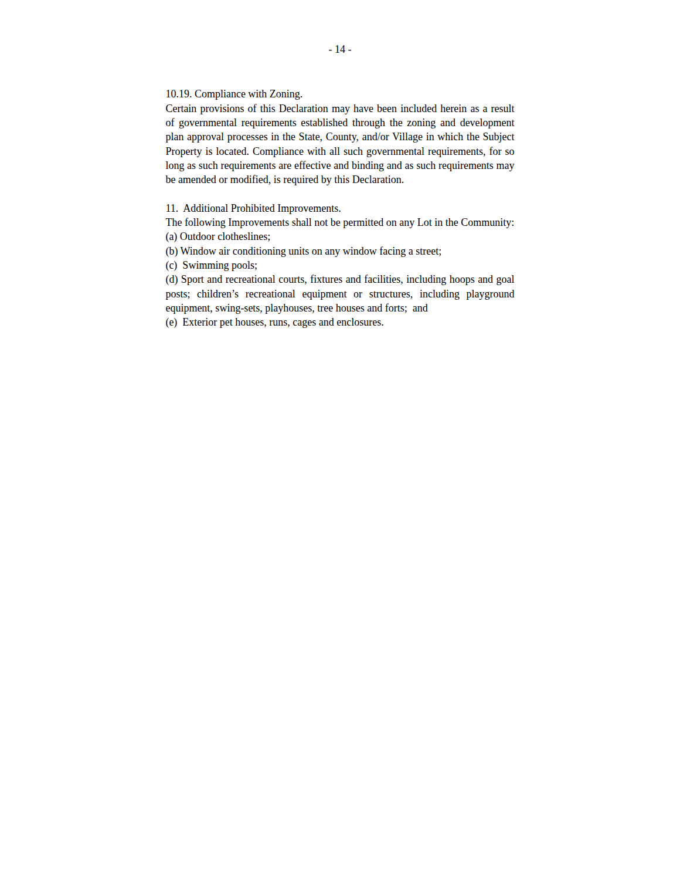- 14 -
10.19. Compliance with Zoning.
Certain provisions of this Declaration may have been included herein as a result of governmental requirements established through the zoning and development plan approval processes in the State, County, and/or Village in which the Subject Property is located. Compliance with all such governmental requirements, for so long as such requirements are effective and binding and as such requirements may be amended or modified, is required by this Declaration.
11. Additional Prohibited Improvements.
The following Improvements shall not be permitted on any Lot in the Community:
(a) Outdoor clotheslines;
(b) Window air conditioning units on any window facing a street;
(c) Swimming pools;
(d) Sport and recreational courts, fixtures and facilities, including hoops and goal posts; children’s recreational equipment or structures, including playground equipment, swing-sets, playhouses, tree houses and forts; and
(e) Exterior pet houses, runs, cages and enclosures.